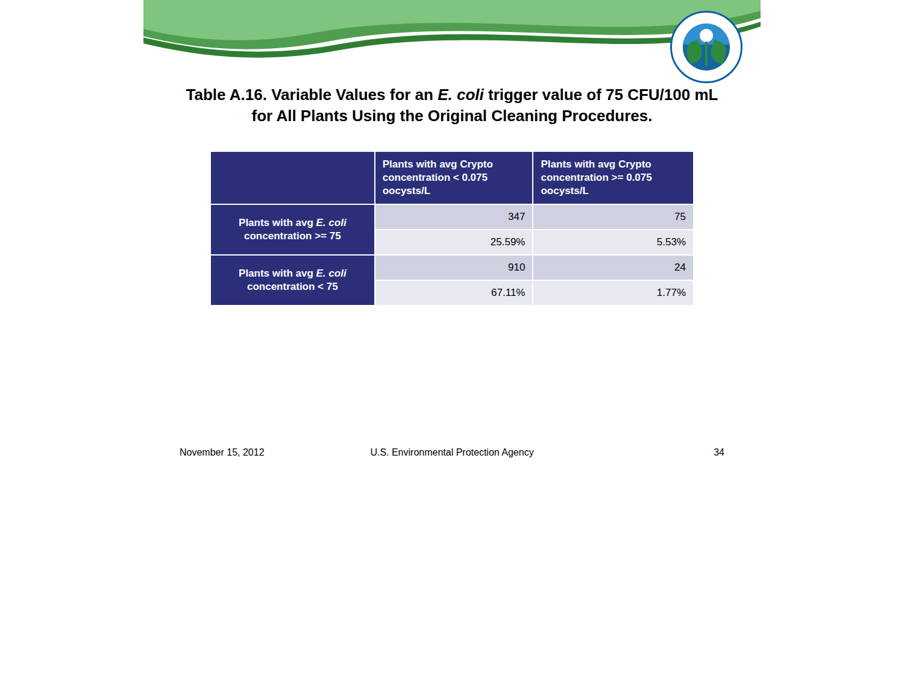Table A.16. Variable Values for an E. coli trigger value of 75 CFU/100 mL for All Plants Using the Original Cleaning Procedures.
| | Plants with avg Crypto concentration < 0.075 oocysts/L | Plants with avg Crypto concentration >= 0.075 oocysts/L |
| --- | --- | --- |
| Plants with avg E. coli concentration >= 75 | 347 | 75 |
| 25.59% | 5.53% |
| Plants with avg E. coli concentration < 75 | 910 | 24 |
| 67.11% | 1.77% |
November 15, 2012 U.S. Environmental Protection Agency 34